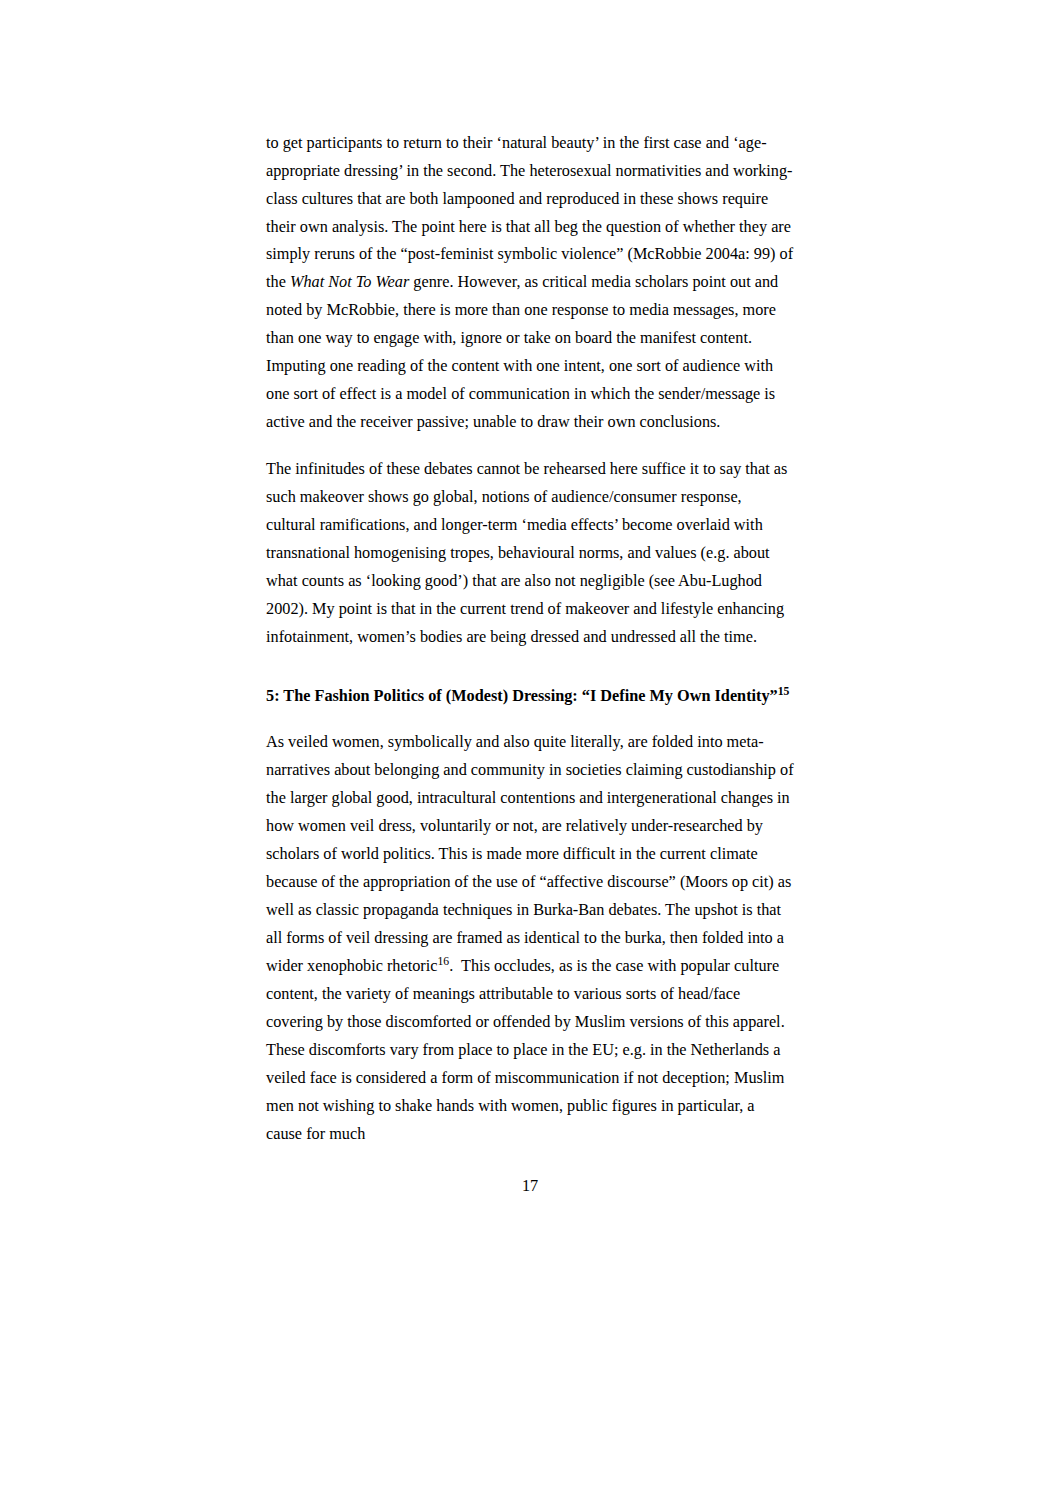to get participants to return to their ‘natural beauty’ in the first case and ‘age-appropriate dressing’ in the second. The heterosexual normativities and working-class cultures that are both lampooned and reproduced in these shows require their own analysis. The point here is that all beg the question of whether they are simply reruns of the “post-feminist symbolic violence” (McRobbie 2004a: 99) of the What Not To Wear genre. However, as critical media scholars point out and noted by McRobbie, there is more than one response to media messages, more than one way to engage with, ignore or take on board the manifest content. Imputing one reading of the content with one intent, one sort of audience with one sort of effect is a model of communication in which the sender/message is active and the receiver passive; unable to draw their own conclusions.
The infinitudes of these debates cannot be rehearsed here suffice it to say that as such makeover shows go global, notions of audience/consumer response, cultural ramifications, and longer-term ‘media effects’ become overlaid with transnational homogenising tropes, behavioural norms, and values (e.g. about what counts as ‘looking good’) that are also not negligible (see Abu-Lughod 2002). My point is that in the current trend of makeover and lifestyle enhancing infotainment, women’s bodies are being dressed and undressed all the time.
5: The Fashion Politics of (Modest) Dressing: “I Define My Own Identity”15
As veiled women, symbolically and also quite literally, are folded into meta-narratives about belonging and community in societies claiming custodianship of the larger global good, intracultural contentions and intergenerational changes in how women veil dress, voluntarily or not, are relatively under-researched by scholars of world politics. This is made more difficult in the current climate because of the appropriation of the use of “affective discourse” (Moors op cit) as well as classic propaganda techniques in Burka-Ban debates. The upshot is that all forms of veil dressing are framed as identical to the burka, then folded into a wider xenophobic rhetoric16. This occludes, as is the case with popular culture content, the variety of meanings attributable to various sorts of head/face covering by those discomforted or offended by Muslim versions of this apparel. These discomforts vary from place to place in the EU; e.g. in the Netherlands a veiled face is considered a form of miscommunication if not deception; Muslim men not wishing to shake hands with women, public figures in particular, a cause for much
17